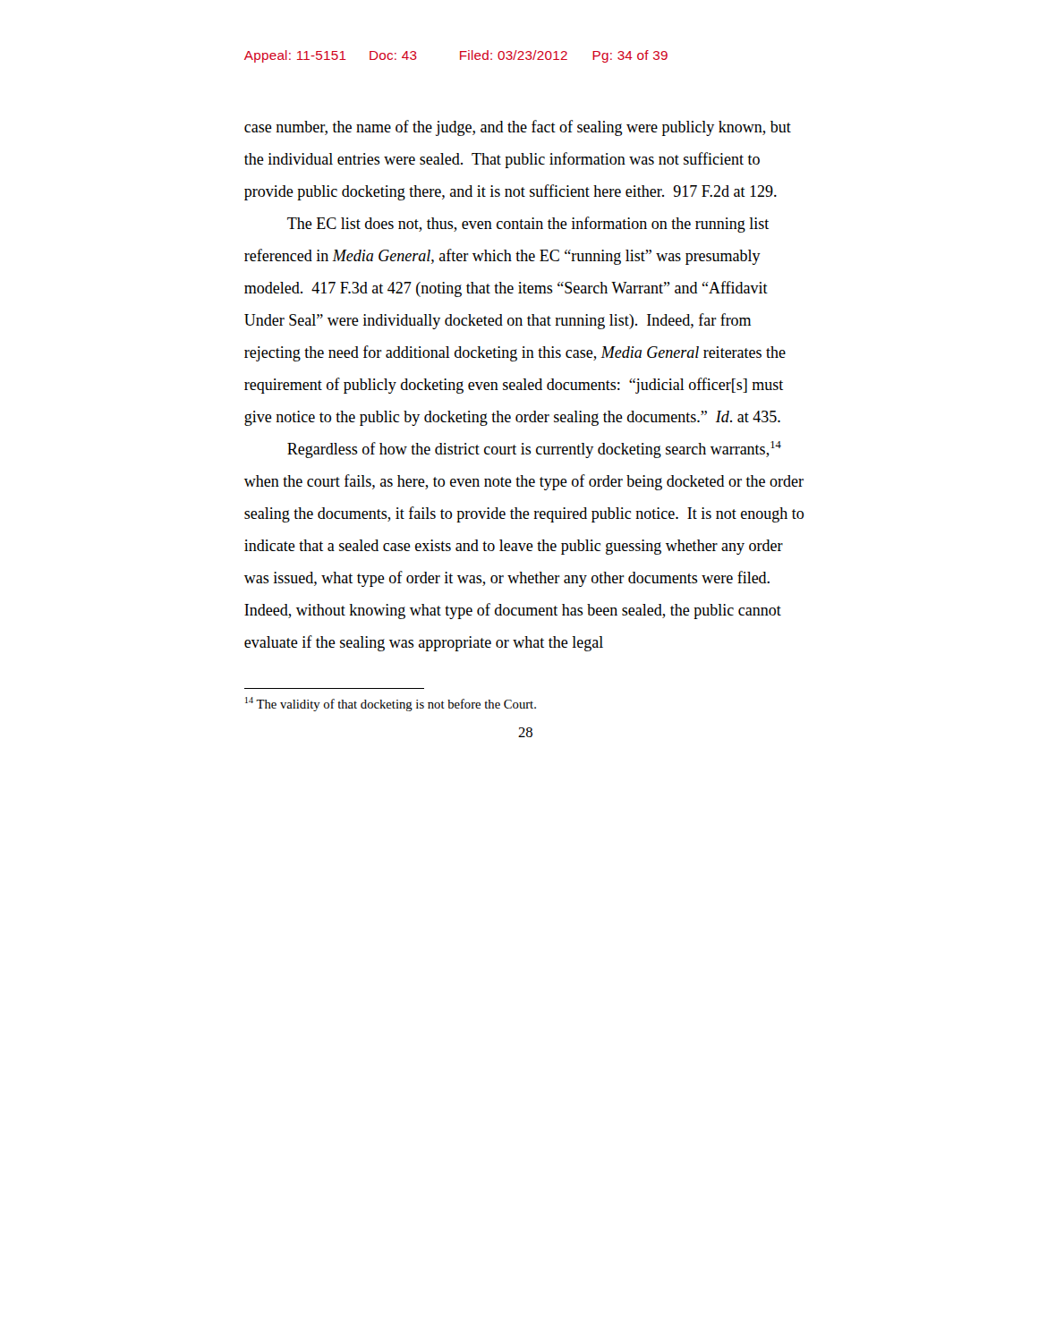Appeal: 11-5151 Doc: 43 Filed: 03/23/2012 Pg: 34 of 39
case number, the name of the judge, and the fact of sealing were publicly known, but the individual entries were sealed. That public information was not sufficient to provide public docketing there, and it is not sufficient here either. 917 F.2d at 129.
The EC list does not, thus, even contain the information on the running list referenced in Media General, after which the EC “running list” was presumably modeled. 417 F.3d at 427 (noting that the items “Search Warrant” and “Affidavit Under Seal” were individually docketed on that running list). Indeed, far from rejecting the need for additional docketing in this case, Media General reiterates the requirement of publicly docketing even sealed documents: “judicial officer[s] must give notice to the public by docketing the order sealing the documents.” Id. at 435.
Regardless of how the district court is currently docketing search warrants,14 when the court fails, as here, to even note the type of order being docketed or the order sealing the documents, it fails to provide the required public notice. It is not enough to indicate that a sealed case exists and to leave the public guessing whether any order was issued, what type of order it was, or whether any other documents were filed. Indeed, without knowing what type of document has been sealed, the public cannot evaluate if the sealing was appropriate or what the legal
14 The validity of that docketing is not before the Court.
28